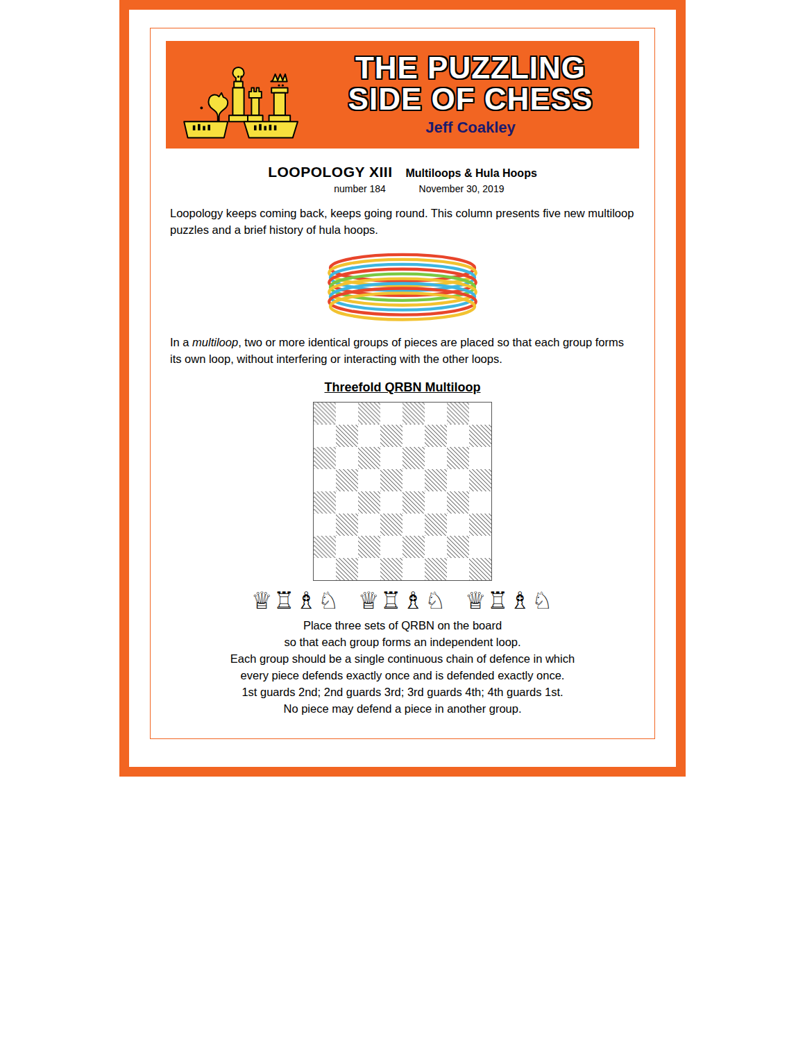The Puzzling
Side of Chess
Jeff Coakley
LOOPOLOGY XIII Multiloops & Hula Hoops
number 184 November 30, 2019
Loopology keeps coming back, keeps going round. This column presents five new multiloop puzzles and a brief history of hula hoops.
In a multiloop, two or more identical groups of pieces are placed so that each group forms its own loop, without interfering or interacting with the other loops.
Threefold QRBN Multiloop
♕♖♗♘♕♖♗♘♕♖♗♘
Place three sets of QRBN on the board
so that each group forms an independent loop.
Each group should be a single continuous chain of defence in which
every piece defends exactly once and is defended exactly once.
1st guards 2nd; 2nd guards 3rd; 3rd guards 4th; 4th guards 1st.
No piece may defend a piece in another group.